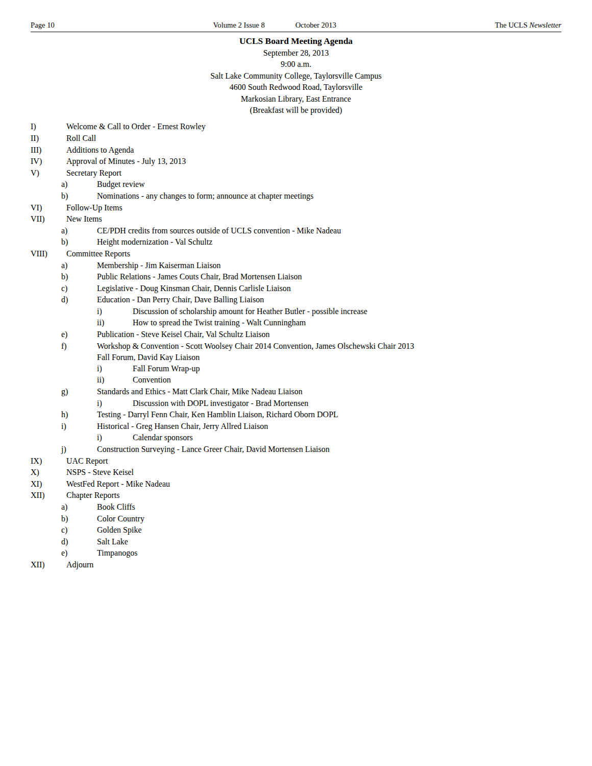Page 10
Volume 2 Issue 8 October 2013
The UCLS Newsletter
UCLS Board Meeting Agenda
September 28, 2013
9:00 a.m.
Salt Lake Community College, Taylorsville Campus
4600 South Redwood Road, Taylorsville
Markosian Library, East Entrance
(Breakfast will be provided)
I)
Welcome & Call to Order - Ernest Rowley
II)
Roll Call
III)
Additions to Agenda
IV)
Approval of Minutes - July 13, 2013
V)
Secretary Report
a)
Budget review
b)
Nominations - any changes to form; announce at chapter meetings
VI)
Follow-Up Items
VII)
New Items
a)
CE/PDH credits from sources outside of UCLS convention - Mike Nadeau
b)
Height modernization - Val Schultz
VIII)
Committee Reports
a)
Membership - Jim Kaiserman Liaison
b)
Public Relations - James Couts Chair, Brad Mortensen Liaison
c)
Legislative - Doug Kinsman Chair, Dennis Carlisle Liaison
d)
Education - Dan Perry Chair, Dave Balling Liaison
i)
Discussion of scholarship amount for Heather Butler - possible increase
ii)
How to spread the Twist training - Walt Cunningham
e)
Publication - Steve Keisel Chair, Val Schultz Liaison
f)
Workshop & Convention - Scott Woolsey Chair 2014 Convention, James Olschewski Chair 2013
Fall Forum, David Kay Liaison
i)
Fall Forum Wrap-up
ii)
Convention
g)
Standards and Ethics - Matt Clark Chair, Mike Nadeau Liaison
i)
Discussion with DOPL investigator - Brad Mortensen
h)
Testing - Darryl Fenn Chair, Ken Hamblin Liaison, Richard Oborn DOPL
i)
Historical - Greg Hansen Chair, Jerry Allred Liaison
i)
Calendar sponsors
j)
Construction Surveying - Lance Greer Chair, David Mortensen Liaison
IX)
UAC Report
X)
NSPS - Steve Keisel
XI)
WestFed Report - Mike Nadeau
XII)
Chapter Reports
a)
Book Cliffs
b)
Color Country
c)
Golden Spike
d)
Salt Lake
e)
Timpanogos
XII)
Adjourn